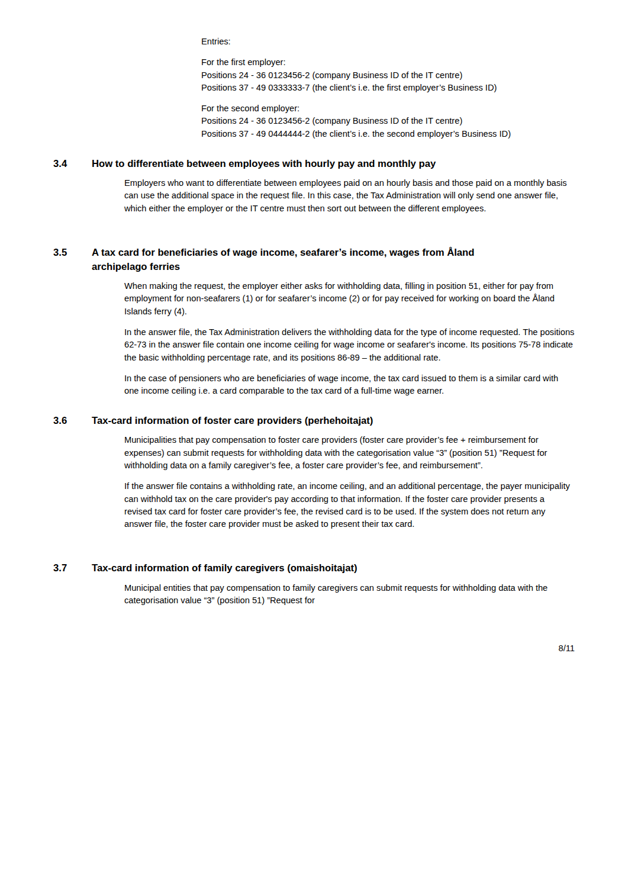Entries:
For the first employer:
Positions 24 - 36 0123456-2 (company Business ID of the IT centre)
Positions 37 - 49 0333333-7 (the client’s i.e. the first employer’s Business ID)
For the second employer:
Positions 24 - 36 0123456-2 (company Business ID of the IT centre)
Positions 37 - 49 0444444-2 (the client’s i.e. the second employer’s Business ID)
3.4 How to differentiate between employees with hourly pay and monthly pay
Employers who want to differentiate between employees paid on an hourly basis and those paid on a monthly basis can use the additional space in the request file. In this case, the Tax Administration will only send one answer file, which either the employer or the IT centre must then sort out between the different employees.
3.5 A tax card for beneficiaries of wage income, seafarer’s income, wages from Åland archipelago ferries
When making the request, the employer either asks for withholding data, filling in position 51, either for pay from employment for non-seafarers (1) or for seafarer’s income (2) or for pay received for working on board the Åland Islands ferry (4).
In the answer file, the Tax Administration delivers the withholding data for the type of income requested. The positions 62-73 in the answer file contain one income ceiling for wage income or seafarer's income. Its positions 75-78 indicate the basic withholding percentage rate, and its positions 86-89 – the additional rate.
In the case of pensioners who are beneficiaries of wage income, the tax card issued to them is a similar card with one income ceiling i.e. a card comparable to the tax card of a full-time wage earner.
3.6 Tax-card information of foster care providers (perhehoitajat)
Municipalities that pay compensation to foster care providers (foster care provider’s fee + reimbursement for expenses) can submit requests for withholding data with the categorisation value “3” (position 51) ”Request for withholding data on a family caregiver’s fee, a foster care provider’s fee, and reimbursement”.
If the answer file contains a withholding rate, an income ceiling, and an additional percentage, the payer municipality can withhold tax on the care provider's pay according to that information. If the foster care provider presents a revised tax card for foster care provider’s fee, the revised card is to be used. If the system does not return any answer file, the foster care provider must be asked to present their tax card.
3.7 Tax-card information of family caregivers (omaishoitajat)
Municipal entities that pay compensation to family caregivers can submit requests for withholding data with the categorisation value “3” (position 51) ”Request for
8/11